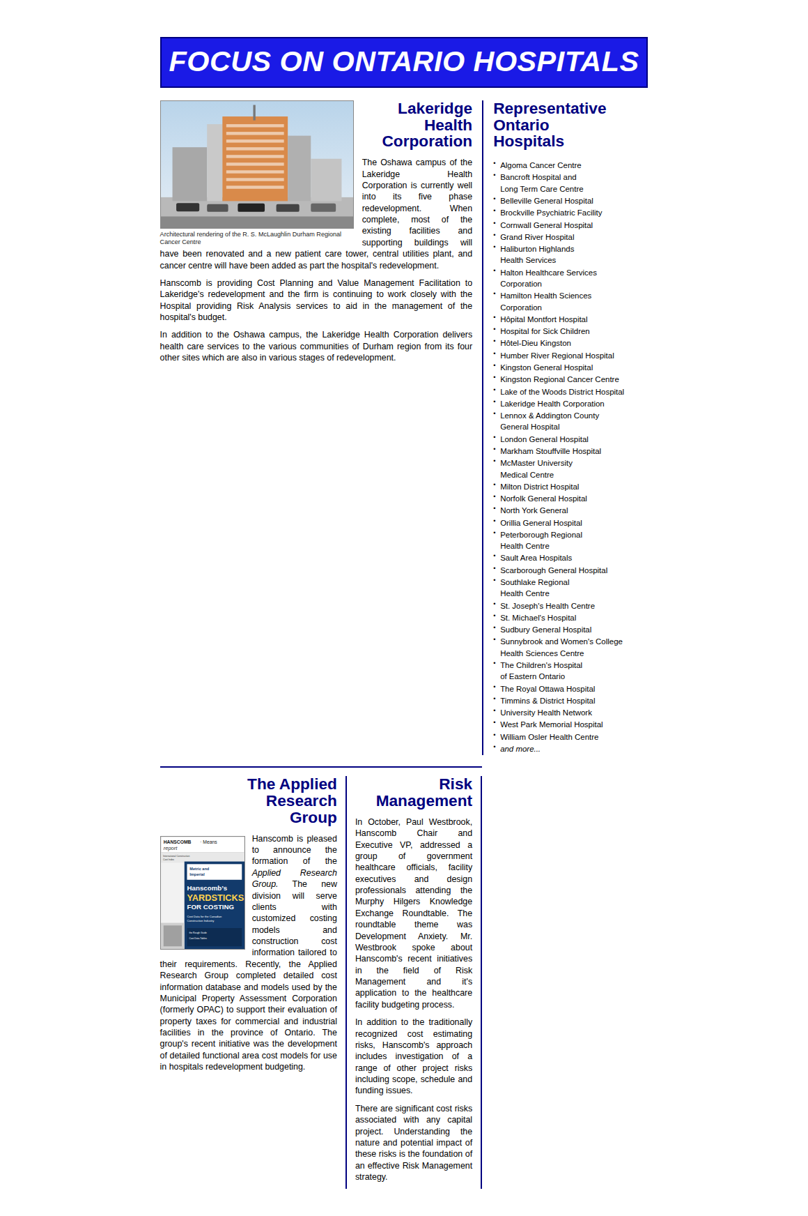FOCUS ON ONTARIO HOSPITALS
Architectural rendering of the R. S. McLaughlin Durham Regional Cancer Centre
Lakeridge
Health
Corporation
The Oshawa campus of the Lakeridge Health Corporation is currently well into its five phase redevelopment. When complete, most of the existing facilities and supporting buildings will have been renovated and a new patient care tower, central utilities plant, and cancer centre will have been added as part the hospital's redevelopment.
Hanscomb is providing Cost Planning and Value Management Facilitation to Lakeridge's redevelopment and the firm is continuing to work closely with the Hospital providing Risk Analysis services to aid in the management of the hospital's budget.
In addition to the Oshawa campus, the Lakeridge Health Corporation delivers health care services to the various communities of Durham region from its four other sites which are also in various stages of redevelopment.
Representative
Ontario
Hospitals
Algoma Cancer Centre
Bancroft Hospital and
Long Term Care Centre
Belleville General Hospital
Brockville Psychiatric Facility
Cornwall General Hospital
Grand River Hospital
Haliburton Highlands
Health Services
Halton Healthcare Services
Corporation
Hamilton Health Sciences
Corporation
Hôpital Montfort Hospital
Hospital for Sick Children
Hôtel-Dieu Kingston
Humber River Regional Hospital
Kingston General Hospital
Kingston Regional Cancer Centre
Lake of the Woods District Hospital
Lakeridge Health Corporation
Lennox & Addington County
General Hospital
London General Hospital
Markham Stouffville Hospital
McMaster University
Medical Centre
Milton District Hospital
Norfolk General Hospital
North York General
Orillia General Hospital
Peterborough Regional
Health Centre
Sault Area Hospitals
Scarborough General Hospital
Southlake Regional
Health Centre
St. Joseph's Health Centre
St. Michael's Hospital
Sudbury General Hospital
Sunnybrook and Women's College
Health Sciences Centre
The Children's Hospital
of Eastern Ontario
The Royal Ottawa Hospital
Timmins & District Hospital
University Health Network
West Park Memorial Hospital
William Osler Health Centre
and more...
The Applied
Research
Group
Hanscomb is pleased to announce the formation of the Applied Research Group. The new division will serve clients with customized costing models and construction cost information tailored to their requirements. Recently, the Applied Research Group completed detailed cost information database and models used by the Municipal Property Assessment Corporation (formerly OPAC) to support their evaluation of property taxes for commercial and industrial facilities in the province of Ontario. The group's recent initiative was the development of detailed functional area cost models for use in hospitals redevelopment budgeting.
Risk Management
In October, Paul Westbrook, Hanscomb Chair and Executive VP, addressed a group of government healthcare officials, facility executives and design professionals attending the Murphy Hilgers Knowledge Exchange Roundtable. The roundtable theme was Development Anxiety. Mr. Westbrook spoke about Hanscomb's recent initiatives in the field of Risk Management and it's application to the healthcare facility budgeting process.
In addition to the traditionally recognized cost estimating risks, Hanscomb's approach includes investigation of a range of other project risks including scope, schedule and funding issues.
There are significant cost risks associated with any capital project. Understanding the nature and potential impact of these risks is the foundation of an effective Risk Management strategy.